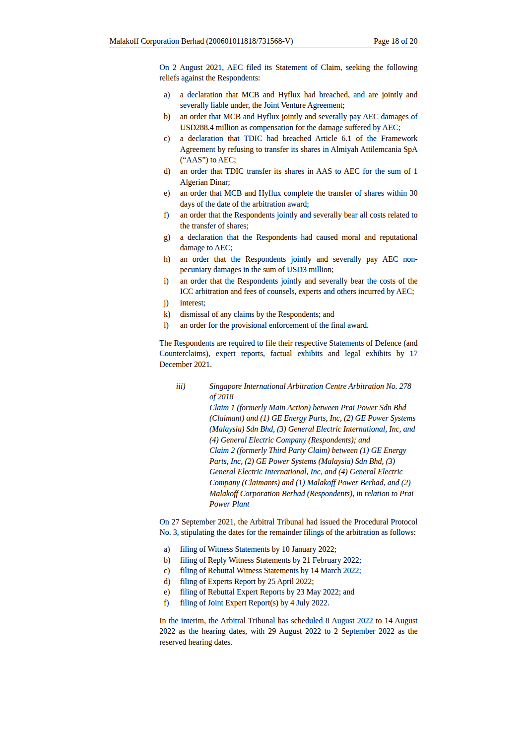Malakoff Corporation Berhad (200601011818/731568-V)
Page 18 of 20
On 2 August 2021, AEC filed its Statement of Claim, seeking the following reliefs against the Respondents:
a declaration that MCB and Hyflux had breached, and are jointly and severally liable under, the Joint Venture Agreement;
an order that MCB and Hyflux jointly and severally pay AEC damages of USD288.4 million as compensation for the damage suffered by AEC;
a declaration that TDIC had breached Article 6.1 of the Framework Agreement by refusing to transfer its shares in Almiyah Attilemcania SpA (“AAS”) to AEC;
an order that TDIC transfer its shares in AAS to AEC for the sum of 1 Algerian Dinar;
an order that MCB and Hyflux complete the transfer of shares within 30 days of the date of the arbitration award;
an order that the Respondents jointly and severally bear all costs related to the transfer of shares;
a declaration that the Respondents had caused moral and reputational damage to AEC;
an order that the Respondents jointly and severally pay AEC non-pecuniary damages in the sum of USD3 million;
an order that the Respondents jointly and severally bear the costs of the ICC arbitration and fees of counsels, experts and others incurred by AEC;
interest;
dismissal of any claims by the Respondents; and
an order for the provisional enforcement of the final award.
The Respondents are required to file their respective Statements of Defence (and Counterclaims), expert reports, factual exhibits and legal exhibits by 17 December 2021.
iii)
Singapore International Arbitration Centre Arbitration No. 278 of 2018
Claim 1 (formerly Main Action) between Prai Power Sdn Bhd (Claimant) and (1) GE Energy Parts, Inc, (2) GE Power Systems (Malaysia) Sdn Bhd, (3) General Electric International, Inc, and (4) General Electric Company (Respondents); and
Claim 2 (formerly Third Party Claim) between (1) GE Energy Parts, Inc, (2) GE Power Systems (Malaysia) Sdn Bhd, (3) General Electric International, Inc, and (4) General Electric Company (Claimants) and (1) Malakoff Power Berhad, and (2) Malakoff Corporation Berhad (Respondents), in relation to Prai Power Plant
On 27 September 2021, the Arbitral Tribunal had issued the Procedural Protocol No. 3, stipulating the dates for the remainder filings of the arbitration as follows:
filing of Witness Statements by 10 January 2022;
filing of Reply Witness Statements by 21 February 2022;
filing of Rebuttal Witness Statements by 14 March 2022;
filing of Experts Report by 25 April 2022;
filing of Rebuttal Expert Reports by 23 May 2022; and
filing of Joint Expert Report(s) by 4 July 2022.
In the interim, the Arbitral Tribunal has scheduled 8 August 2022 to 14 August 2022 as the hearing dates, with 29 August 2022 to 2 September 2022 as the reserved hearing dates.